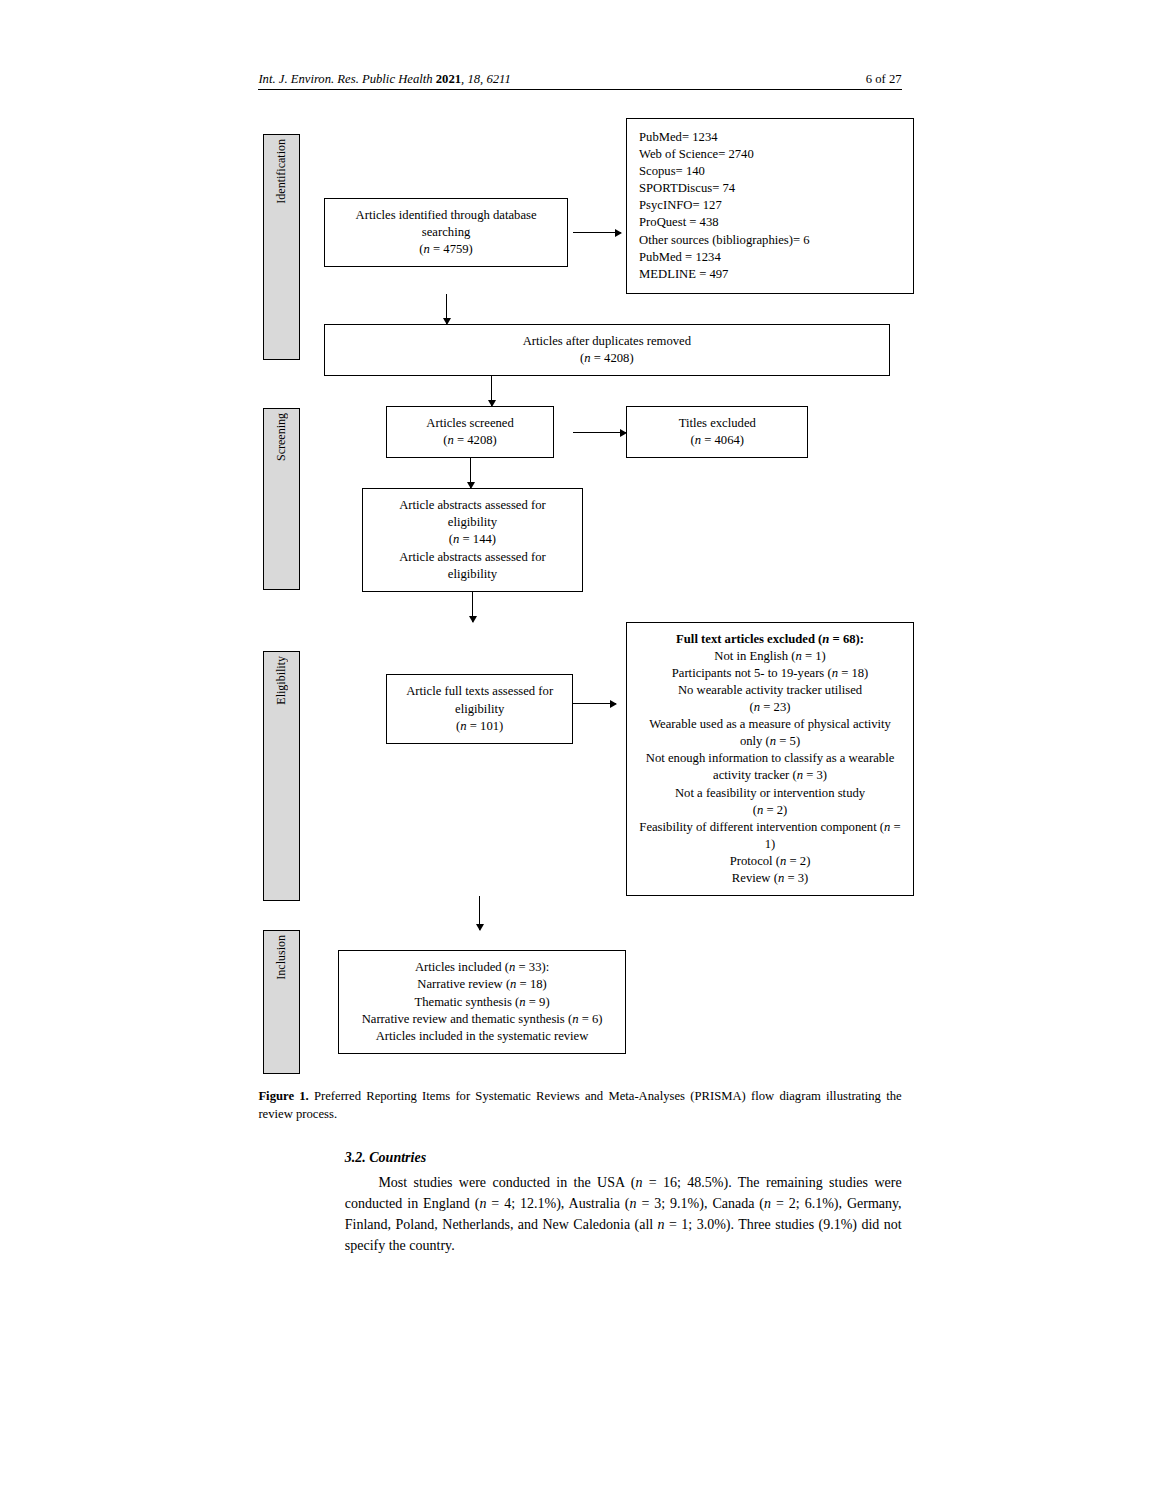Int. J. Environ. Res. Public Health 2021, 18, 6211
6 of 27
| Identification | Articles identified through database searching ( n = 4759) | | PubMed= 1234 Web of Science= 2740 Scopus= 140 SPORTDiscus= 74 PsycINFO= 127 ProQuest = 438 Other sources (bibliographies)= 6 PubMed = 1234 MEDLINE = 497 |
| Articles after duplicates removed ( n = 4208) |
| Screening | Articles screened ( n = 4208) | | Titles excluded ( n = 4064) |
| Article abstracts assessed for eligibility ( n = 144) Article abstracts assessed for eligibility |
| Eligibility | Article full texts assessed for eligibility ( n = 101) | | Full text articles excluded ( n = 68): Not in English ( n = 1) Participants not 5- to 19-years ( n = 18) No wearable activity tracker utilised ( n = 23) Wearable used as a measure of physical activity only ( n = 5) Not enough information to classify as a wearable activity tracker ( n = 3) Not a feasibility or intervention study ( n = 2) Feasibility of different intervention component ( n = 1) Protocol ( n = 2) Review ( n = 3) |
| Inclusion | Articles included ( n = 33): Narrative review ( n = 18) Thematic synthesis ( n = 9) Narrative review and thematic synthesis ( n = 6) Articles included in the systematic review |
Figure 1. Preferred Reporting Items for Systematic Reviews and Meta-Analyses (PRISMA) flow diagram illustrating the review process.
3.2. Countries
Most studies were conducted in the USA (n = 16; 48.5%). The remaining studies were conducted in England (n = 4; 12.1%), Australia (n = 3; 9.1%), Canada (n = 2; 6.1%), Germany, Finland, Poland, Netherlands, and New Caledonia (all n = 1; 3.0%). Three studies (9.1%) did not specify the country.